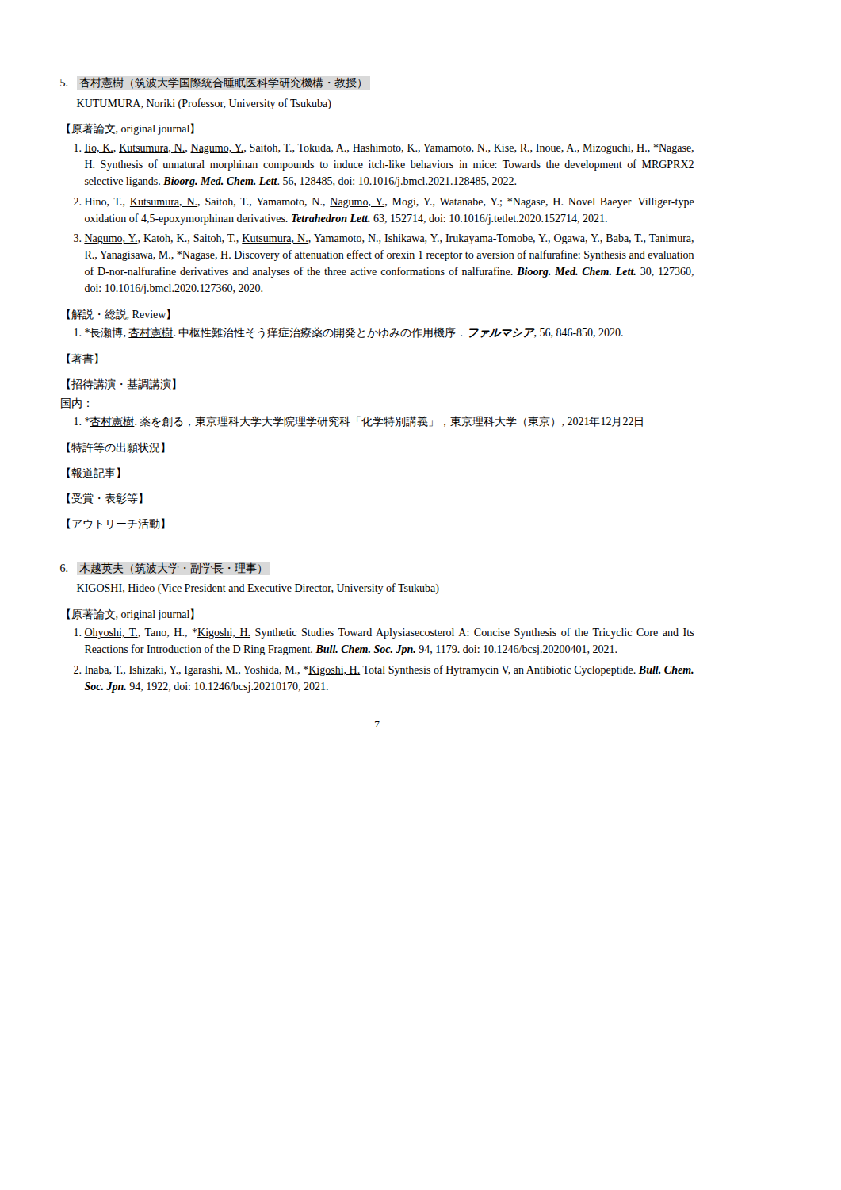5. 杏村憲樹（筑波大学国際統合睡眠医科学研究機構・教授）
KUTUMURA, Noriki (Professor, University of Tsukuba)
【原著論文, original journal】
Iio, K., Kutsumura, N., Nagumo, Y., Saitoh, T., Tokuda, A., Hashimoto, K., Yamamoto, N., Kise, R., Inoue, A., Mizoguchi, H., *Nagase, H. Synthesis of unnatural morphinan compounds to induce itch-like behaviors in mice: Towards the development of MRGPRX2 selective ligands. Bioorg. Med. Chem. Lett. 56, 128485, doi: 10.1016/j.bmcl.2021.128485, 2022.
Hino, T., Kutsumura, N., Saitoh, T., Yamamoto, N., Nagumo, Y., Mogi, Y., Watanabe, Y.; *Nagase, H. Novel Baeyer−Villiger-type oxidation of 4,5-epoxymorphinan derivatives. Tetrahedron Lett. 63, 152714, doi: 10.1016/j.tetlet.2020.152714, 2021.
Nagumo, Y., Katoh, K., Saitoh, T., Kutsumura, N., Yamamoto, N., Ishikawa, Y., Irukayama-Tomobe, Y., Ogawa, Y., Baba, T., Tanimura, R., Yanagisawa, M., *Nagase, H. Discovery of attenuation effect of orexin 1 receptor to aversion of nalfurafine: Synthesis and evaluation of D-nor-nalfurafine derivatives and analyses of the three active conformations of nalfurafine. Bioorg. Med. Chem. Lett. 30, 127360, doi: 10.1016/j.bmcl.2020.127360, 2020.
【解説・総説, Review】
*長瀬博, 杏村憲樹. 中枢性難治性そう痒症治療薬の開発とかゆみの作用機序．ファルマシア, 56, 846-850, 2020.
【著書】
【招待講演・基調講演】
国内：
*杏村憲樹. 薬を創る，東京理科大学大学院理学研究科「化学特別講義」，東京理科大学（東京）, 2021年12月22日
【特許等の出願状況】
【報道記事】
【受賞・表彰等】
【アウトリーチ活動】
6. 木越英夫（筑波大学・副学長・理事）
KIGOSHI, Hideo (Vice President and Executive Director, University of Tsukuba)
【原著論文, original journal】
Ohyoshi, T., Tano, H., *Kigoshi, H. Synthetic Studies Toward Aplysiasecosterol A: Concise Synthesis of the Tricyclic Core and Its Reactions for Introduction of the D Ring Fragment. Bull. Chem. Soc. Jpn. 94, 1179. doi: 10.1246/bcsj.20200401, 2021.
Inaba, T., Ishizaki, Y., Igarashi, M., Yoshida, M., *Kigoshi, H. Total Synthesis of Hytramycin V, an Antibiotic Cyclopeptide. Bull. Chem. Soc. Jpn. 94, 1922, doi: 10.1246/bcsj.20210170, 2021.
7